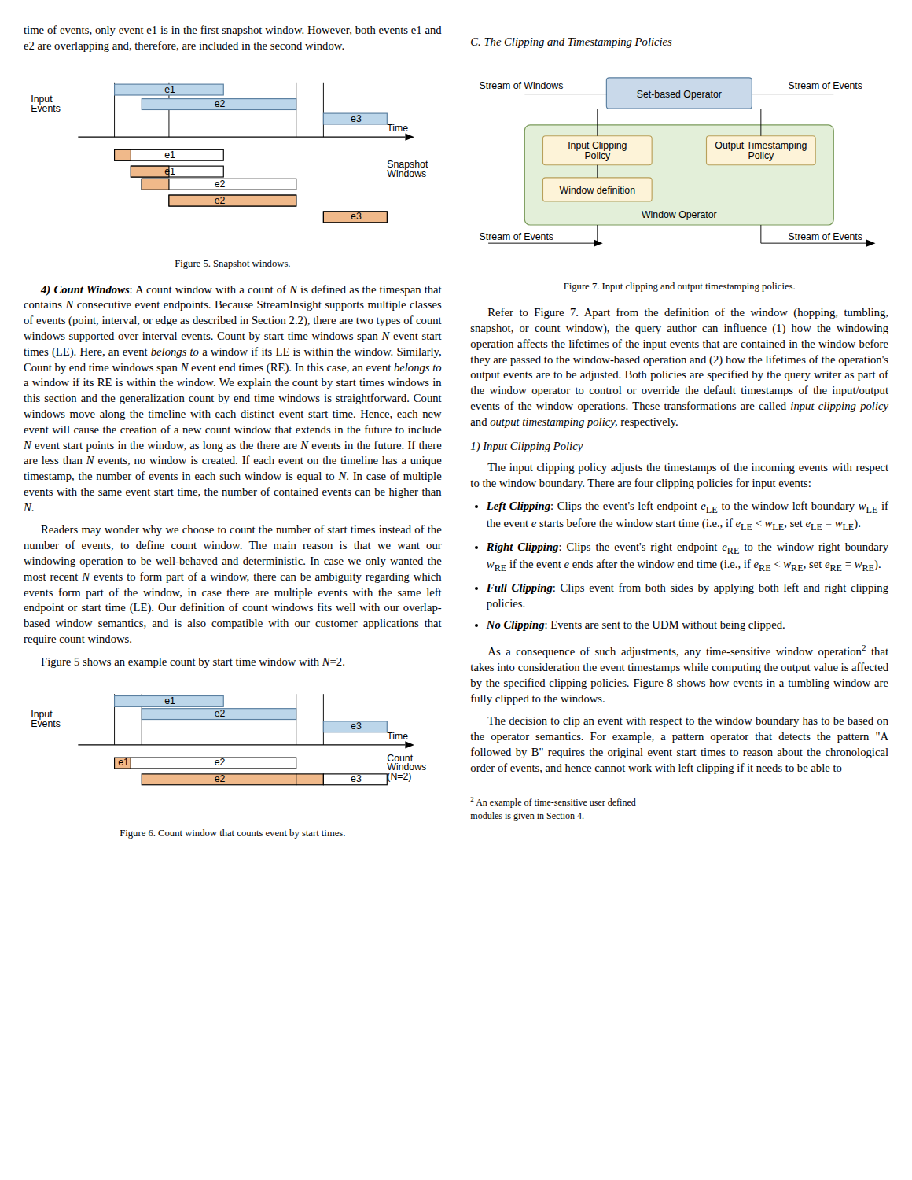time of events, only event e1 is in the first snapshot window. However, both events e1 and e2 are overlapping and, therefore, are included in the second window.
Input Events Time e1 e2 e3 e1 e1 e2 e2 e3 Snapshot Windows
Figure 5. Snapshot windows.
4) Count Windows: A count window with a count of N is defined as the timespan that contains N consecutive event endpoints. Because StreamInsight supports multiple classes of events (point, interval, or edge as described in Section 2.2), there are two types of count windows supported over interval events. Count by start time windows span N event start times (LE). Here, an event belongs to a window if its LE is within the window. Similarly, Count by end time windows span N event end times (RE). In this case, an event belongs to a window if its RE is within the window. We explain the count by start times windows in this section and the generalization count by end time windows is straightforward. Count windows move along the timeline with each distinct event start time. Hence, each new event will cause the creation of a new count window that extends in the future to include N event start points in the window, as long as the there are N events in the future. If there are less than N events, no window is created. If each event on the timeline has a unique timestamp, the number of events in each such window is equal to N. In case of multiple events with the same event start time, the number of contained events can be higher than N.
Readers may wonder why we choose to count the number of start times instead of the number of events, to define count window. The main reason is that we want our windowing operation to be well-behaved and deterministic. In case we only wanted the most recent N events to form part of a window, there can be ambiguity regarding which events form part of the window, in case there are multiple events with the same left endpoint or start time (LE). Our definition of count windows fits well with our overlap-based window semantics, and is also compatible with our customer applications that require count windows.
Figure 5 shows an example count by start time window with N=2.
Input Events Time e1 e2 e3 e1 e2 e2 e3 Count Windows (N=2)
Figure 6. Count window that counts event by start times.
C. The Clipping and Timestamping Policies
Stream of Windows Stream of Events Set-based Operator Window Operator Input Clipping Policy Output Timestamping Policy Window definition Stream of Events Stream of Events
Figure 7. Input clipping and output timestamping policies.
Refer to Figure 7. Apart from the definition of the window (hopping, tumbling, snapshot, or count window), the query author can influence (1) how the windowing operation affects the lifetimes of the input events that are contained in the window before they are passed to the window-based operation and (2) how the lifetimes of the operation's output events are to be adjusted. Both policies are specified by the query writer as part of the window operator to control or override the default timestamps of the input/output events of the window operations. These transformations are called input clipping policy and output timestamping policy, respectively.
1) Input Clipping Policy
The input clipping policy adjusts the timestamps of the incoming events with respect to the window boundary. There are four clipping policies for input events:
Left Clipping: Clips the event's left endpoint eLE to the window left boundary wLE if the event e starts before the window start time (i.e., if eLE < wLE, set eLE = wLE).
Right Clipping: Clips the event's right endpoint eRE to the window right boundary wRE if the event e ends after the window end time (i.e., if eRE < wRE, set eRE = wRE).
Full Clipping: Clips event from both sides by applying both left and right clipping policies.
No Clipping: Events are sent to the UDM without being clipped.
As a consequence of such adjustments, any time-sensitive window operation2 that takes into consideration the event timestamps while computing the output value is affected by the specified clipping policies. Figure 8 shows how events in a tumbling window are fully clipped to the windows.
The decision to clip an event with respect to the window boundary has to be based on the operator semantics. For example, a pattern operator that detects the pattern "A followed by B" requires the original event start times to reason about the chronological order of events, and hence cannot work with left clipping if it needs to be able to
2 An example of time-sensitive user defined modules is given in Section 4.